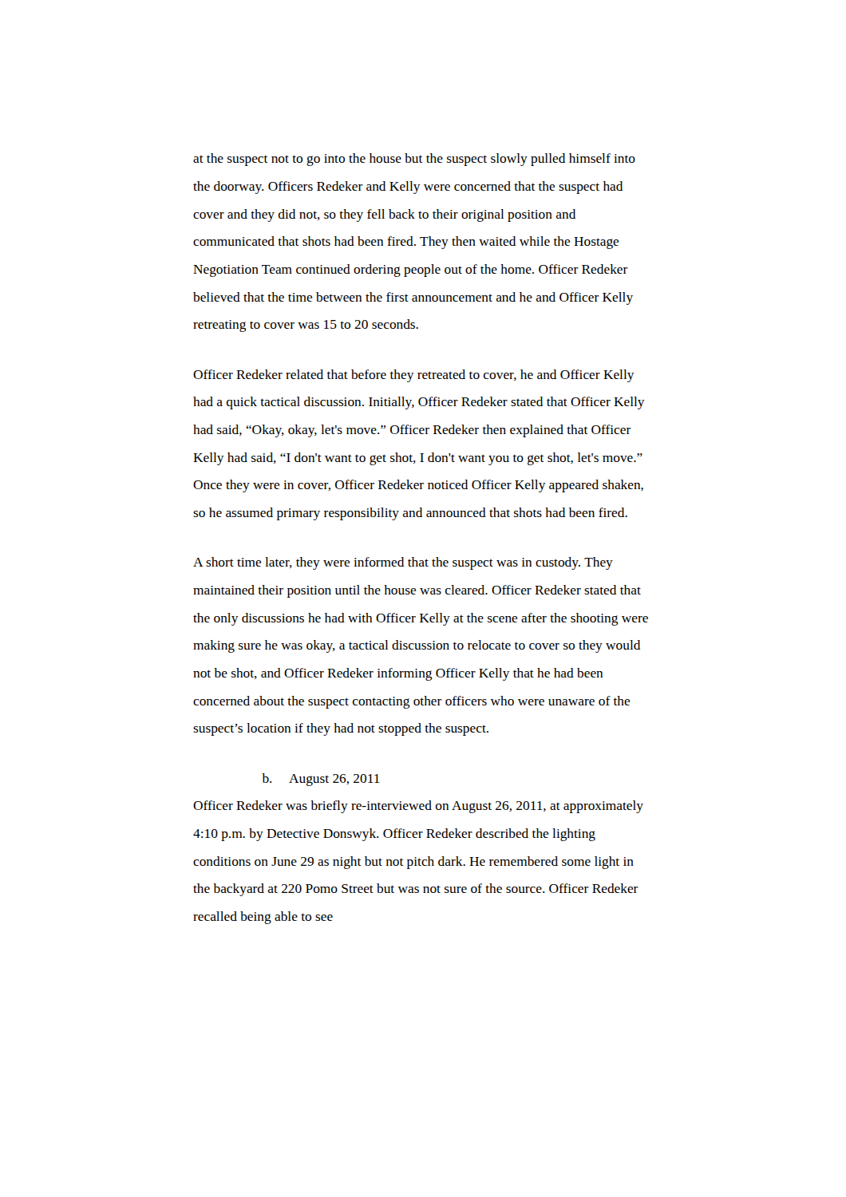at the suspect not to go into the house but the suspect slowly pulled himself into the doorway. Officers Redeker and Kelly were concerned that the suspect had cover and they did not, so they fell back to their original position and communicated that shots had been fired. They then waited while the Hostage Negotiation Team continued ordering people out of the home. Officer Redeker believed that the time between the first announcement and he and Officer Kelly retreating to cover was 15 to 20 seconds.
Officer Redeker related that before they retreated to cover, he and Officer Kelly had a quick tactical discussion. Initially, Officer Redeker stated that Officer Kelly had said, “Okay, okay, let's move.” Officer Redeker then explained that Officer Kelly had said, “I don't want to get shot, I don't want you to get shot, let's move.” Once they were in cover, Officer Redeker noticed Officer Kelly appeared shaken, so he assumed primary responsibility and announced that shots had been fired.
A short time later, they were informed that the suspect was in custody. They maintained their position until the house was cleared. Officer Redeker stated that the only discussions he had with Officer Kelly at the scene after the shooting were making sure he was okay, a tactical discussion to relocate to cover so they would not be shot, and Officer Redeker informing Officer Kelly that he had been concerned about the suspect contacting other officers who were unaware of the suspect’s location if they had not stopped the suspect.
b. August 26, 2011
Officer Redeker was briefly re-interviewed on August 26, 2011, at approximately 4:10 p.m. by Detective Donswyk. Officer Redeker described the lighting conditions on June 29 as night but not pitch dark. He remembered some light in the backyard at 220 Pomo Street but was not sure of the source. Officer Redeker recalled being able to see